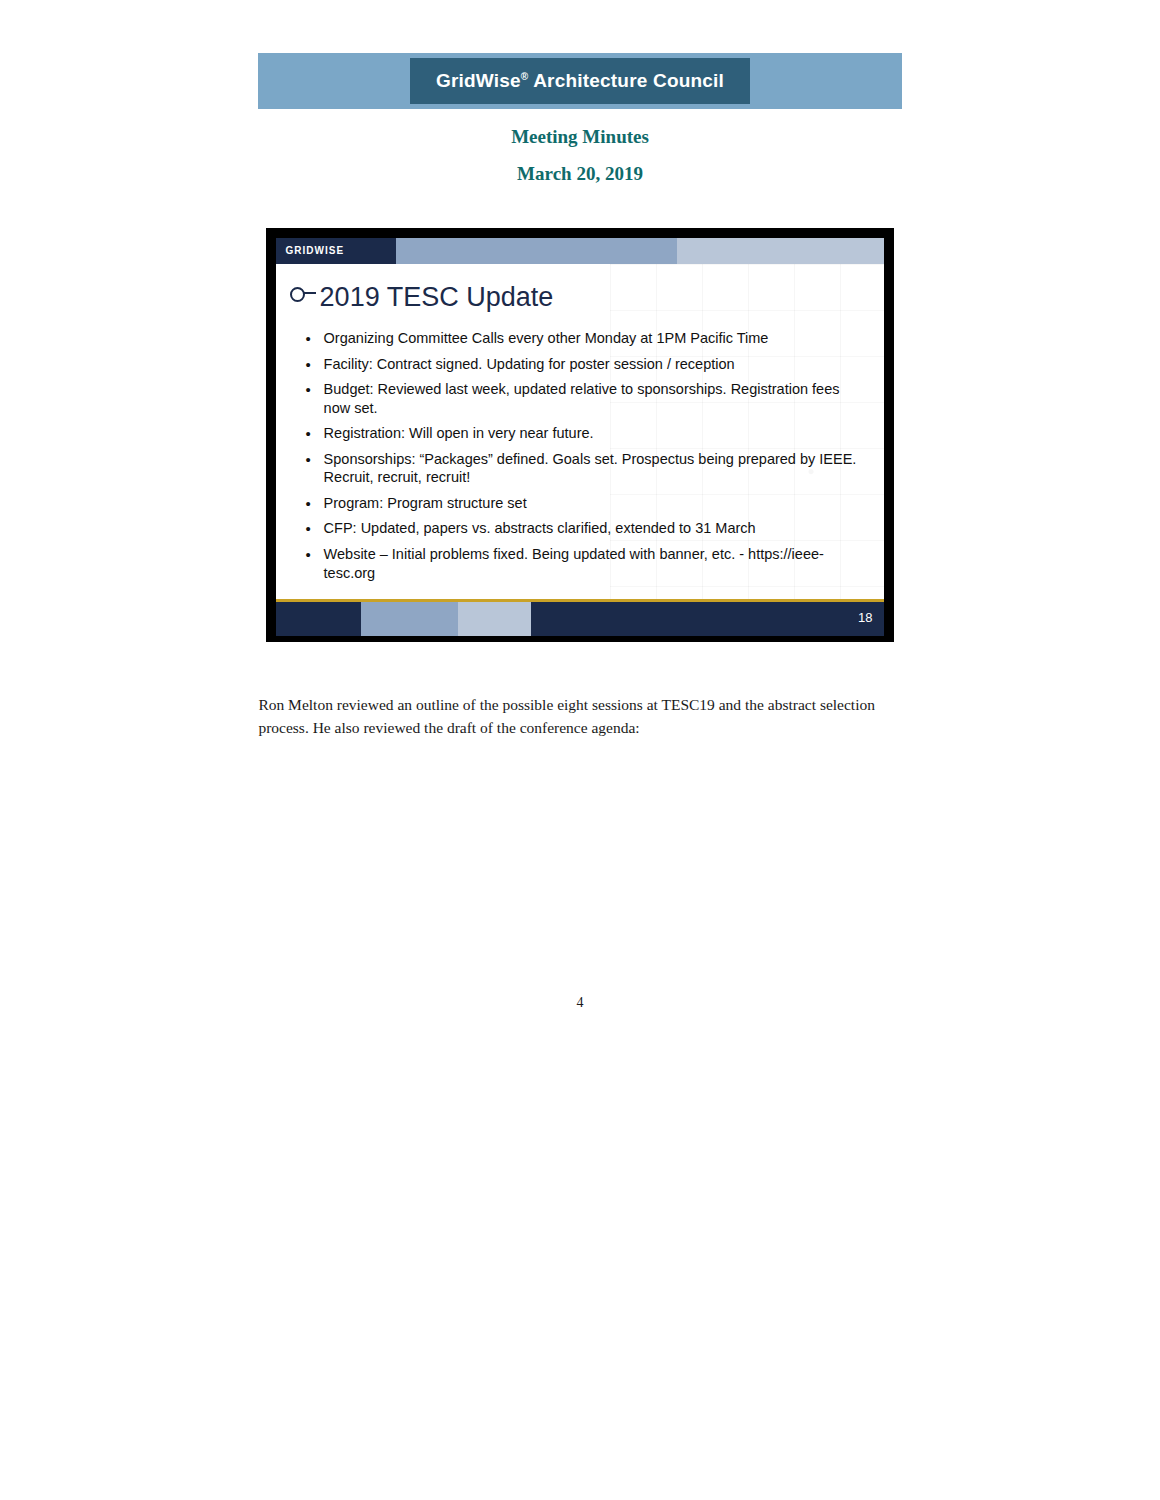GridWise® Architecture Council
Meeting Minutes
March 20, 2019
GRIDWISE
2019 TESC Update
Organizing Committee Calls every other Monday at 1PM Pacific Time
Facility: Contract signed. Updating for poster session / reception
Budget: Reviewed last week, updated relative to sponsorships. Registration fees now set.
Registration: Will open in very near future.
Sponsorships: “Packages” defined. Goals set. Prospectus being prepared by IEEE. Recruit, recruit, recruit!
Program: Program structure set
CFP: Updated, papers vs. abstracts clarified, extended to 31 March
Website – Initial problems fixed. Being updated with banner, etc. - https://ieee-tesc.org
18
Ron Melton reviewed an outline of the possible eight sessions at TESC19 and the abstract selection process. He also reviewed the draft of the conference agenda:
4